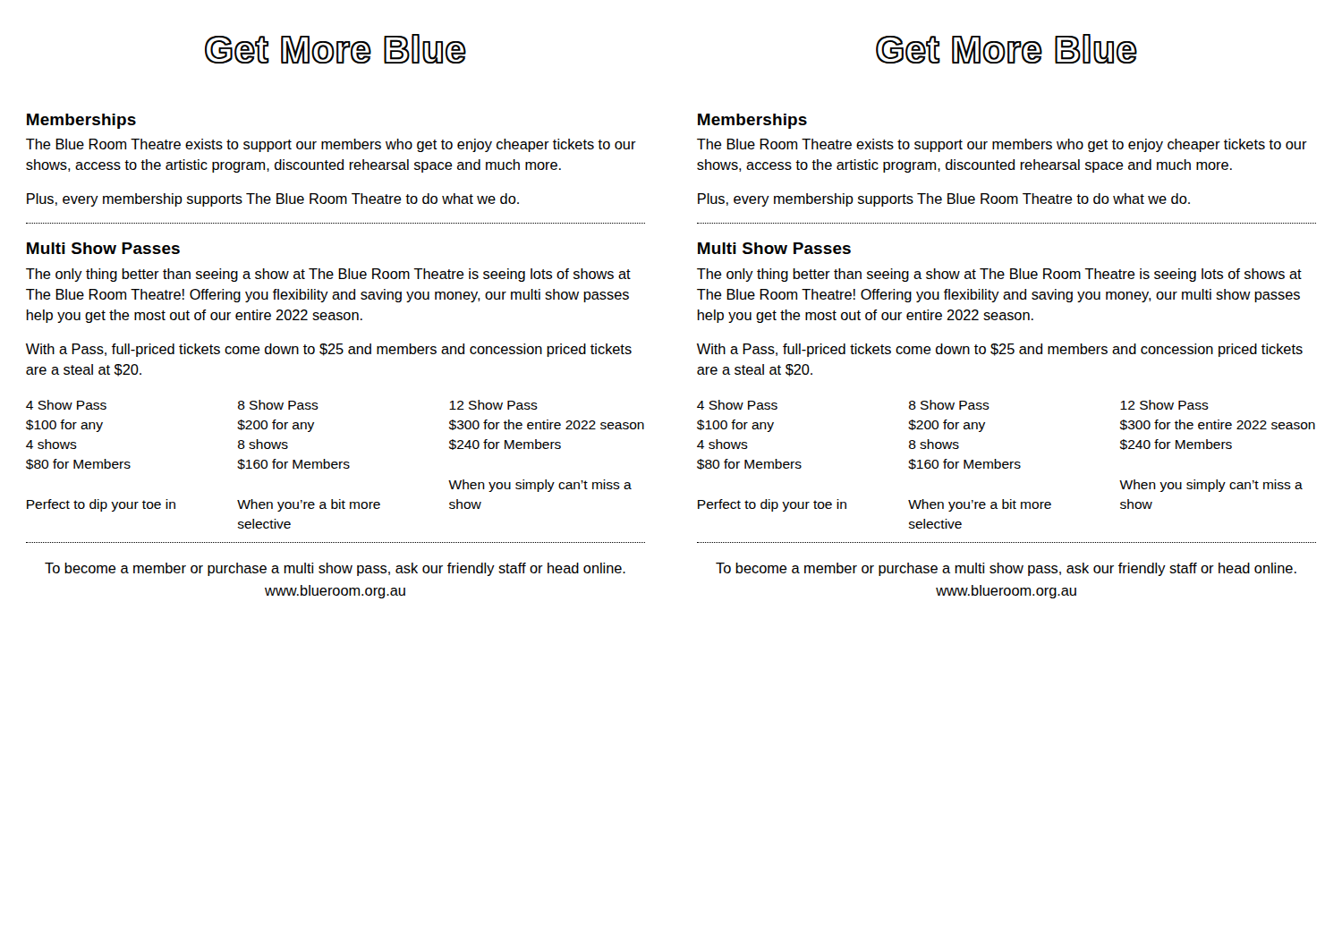Get More Blue
Memberships
The Blue Room Theatre exists to support our members who get to enjoy cheaper tickets to our shows, access to the artistic program, discounted rehearsal space and much more.
Plus, every membership supports The Blue Room Theatre to do what we do.
Multi Show Passes
The only thing better than seeing a show at The Blue Room Theatre is seeing lots of shows at The Blue Room Theatre! Offering you flexibility and saving you money, our multi show passes help you get the most out of our entire 2022 season.
With a Pass, full-priced tickets come down to $25 and members and concession priced tickets are a steal at $20.
4 Show Pass
$100 for any
4 shows
$80 for Members
Perfect to dip your toe in
8 Show Pass
$200 for any
8 shows
$160 for Members
When you’re a bit more selective
12 Show Pass
$300 for the entire 2022 season
$240 for Members
When you simply can’t miss a show
To become a member or purchase a multi show pass, ask our friendly staff or head online. www.blueroom.org.au
Get More Blue
Memberships
The Blue Room Theatre exists to support our members who get to enjoy cheaper tickets to our shows, access to the artistic program, discounted rehearsal space and much more.
Plus, every membership supports The Blue Room Theatre to do what we do.
Multi Show Passes
The only thing better than seeing a show at The Blue Room Theatre is seeing lots of shows at The Blue Room Theatre! Offering you flexibility and saving you money, our multi show passes help you get the most out of our entire 2022 season.
With a Pass, full-priced tickets come down to $25 and members and concession priced tickets are a steal at $20.
4 Show Pass
$100 for any
4 shows
$80 for Members
Perfect to dip your toe in
8 Show Pass
$200 for any
8 shows
$160 for Members
When you’re a bit more selective
12 Show Pass
$300 for the entire 2022 season
$240 for Members
When you simply can’t miss a show
To become a member or purchase a multi show pass, ask our friendly staff or head online. www.blueroom.org.au